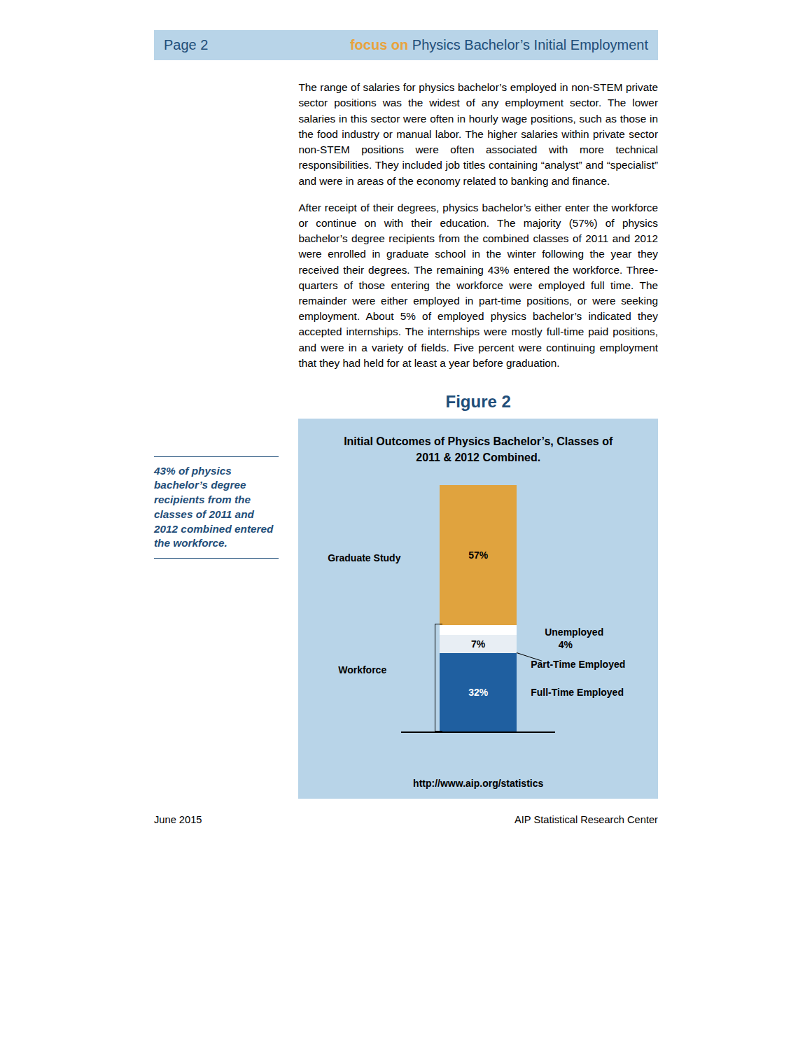Page 2
focus on Physics Bachelor’s Initial Employment
43% of physics bachelor’s degree recipients from the classes of 2011 and 2012 combined entered the workforce.
The range of salaries for physics bachelor’s employed in non-STEM private sector positions was the widest of any employment sector. The lower salaries in this sector were often in hourly wage positions, such as those in the food industry or manual labor. The higher salaries within private sector non-STEM positions were often associated with more technical responsibilities. They included job titles containing “analyst” and “specialist” and were in areas of the economy related to banking and finance.
After receipt of their degrees, physics bachelor’s either enter the workforce or continue on with their education. The majority (57%) of physics bachelor’s degree recipients from the combined classes of 2011 and 2012 were enrolled in graduate school in the winter following the year they received their degrees. The remaining 43% entered the workforce. Three-quarters of those entering the workforce were employed full time. The remainder were either employed in part-time positions, or were seeking employment. About 5% of employed physics bachelor’s indicated they accepted internships. The internships were mostly full-time paid positions, and were in a variety of fields. Five percent were continuing employment that they had held for at least a year before graduation.
Figure 2
Initial Outcomes of Physics Bachelor’s, Classes of
2011 & 2012 Combined.
57%
7%
32%
Graduate Study
Workforce
Unemployed
4%
Part-Time Employed
Full-Time Employed
http://www.aip.org/statistics
June 2015
AIP Statistical Research Center